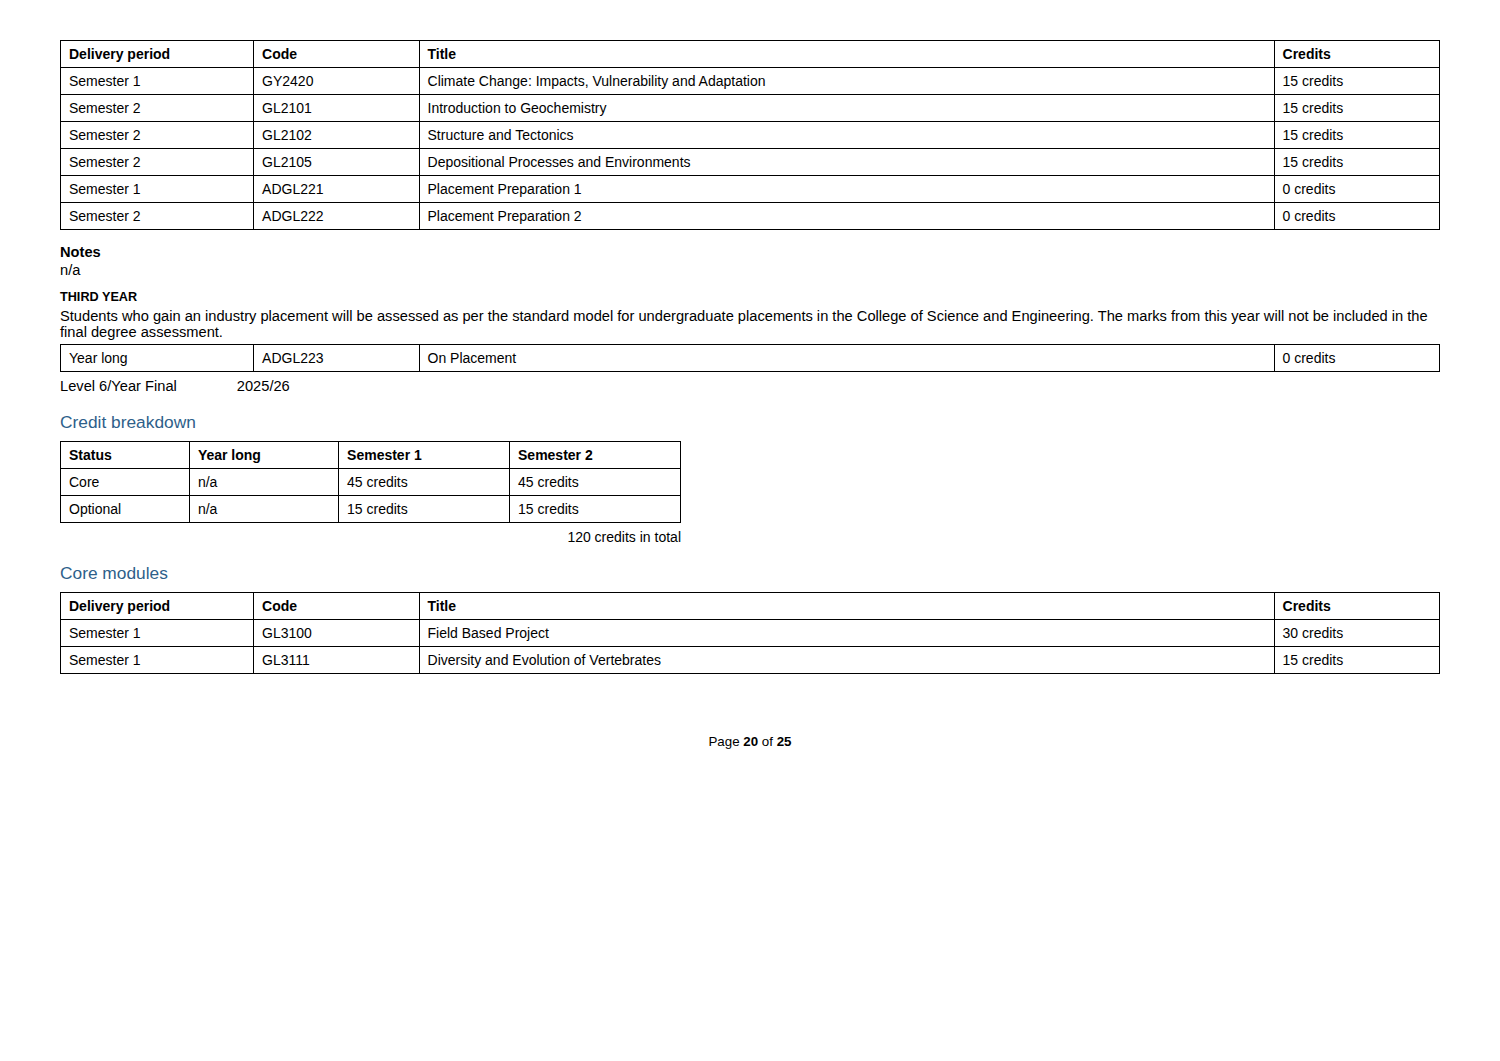| Delivery period | Code | Title | Credits |
| --- | --- | --- | --- |
| Semester 1 | GY2420 | Climate Change: Impacts, Vulnerability and Adaptation | 15 credits |
| Semester 2 | GL2101 | Introduction to Geochemistry | 15 credits |
| Semester 2 | GL2102 | Structure and Tectonics | 15 credits |
| Semester 2 | GL2105 | Depositional Processes and Environments | 15 credits |
| Semester 1 | ADGL221 | Placement Preparation 1 | 0 credits |
| Semester 2 | ADGL222 | Placement Preparation 2 | 0 credits |
Notes
n/a
THIRD YEAR
Students who gain an industry placement will be assessed as per the standard model for undergraduate placements in the College of Science and Engineering. The marks from this year will not be included in the final degree assessment.
| Year long | ADGL223 | On Placement | 0 credits |
Level 6/Year Final 2025/26
Credit breakdown
| Status | Year long | Semester 1 | Semester 2 |
| --- | --- | --- | --- |
| Core | n/a | 45 credits | 45 credits |
| Optional | n/a | 15 credits | 15 credits |
120 credits in total
Core modules
| Delivery period | Code | Title | Credits |
| --- | --- | --- | --- |
| Semester 1 | GL3100 | Field Based Project | 30 credits |
| Semester 1 | GL3111 | Diversity and Evolution of Vertebrates | 15 credits |
Page 20 of 25